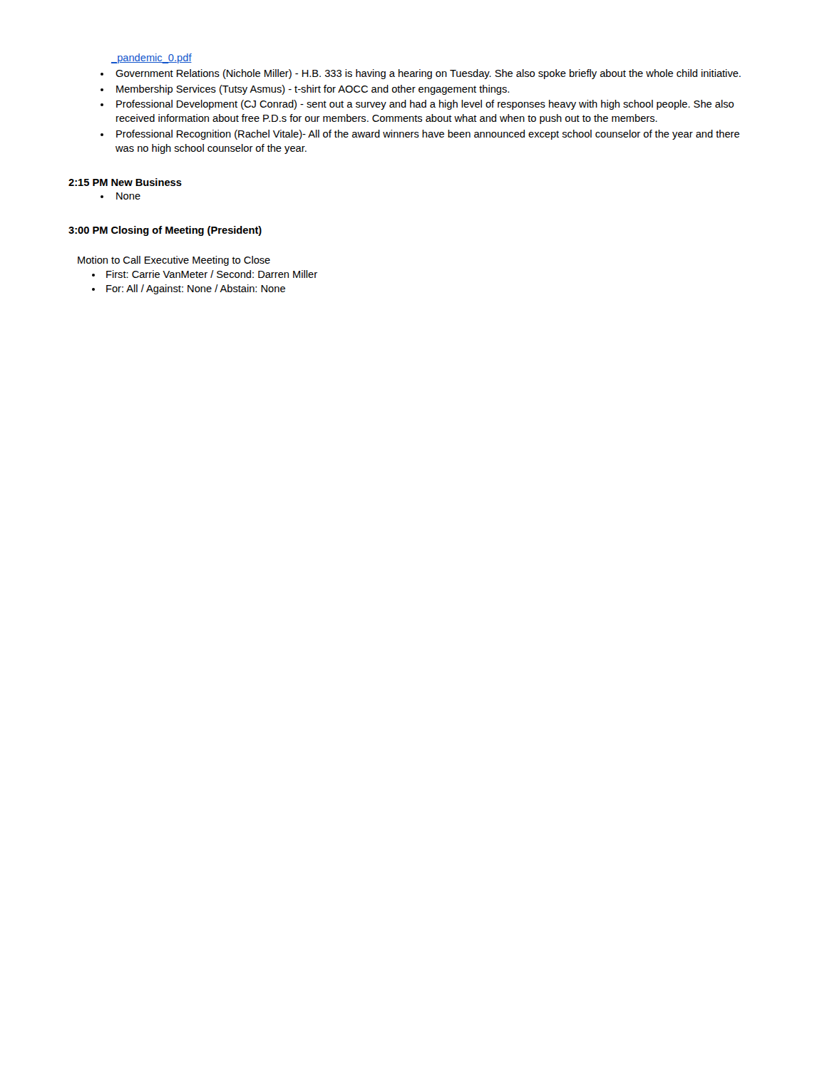_pandemic_0.pdf
Government Relations (Nichole Miller) - H.B. 333 is having a hearing on Tuesday. She also spoke briefly about the whole child initiative.
Membership Services (Tutsy Asmus) - t-shirt for AOCC and other engagement things.
Professional Development (CJ Conrad) - sent out a survey and had a high level of responses heavy with high school people. She also received information about free P.D.s for our members. Comments about what and when to push out to the members.
Professional Recognition (Rachel Vitale)- All of the award winners have been announced except school counselor of the year and there was no high school counselor of the year.
2:15 PM New Business
None
3:00 PM Closing of Meeting (President)
Motion to Call Executive Meeting to Close
First: Carrie VanMeter / Second: Darren Miller
For: All / Against: None / Abstain: None